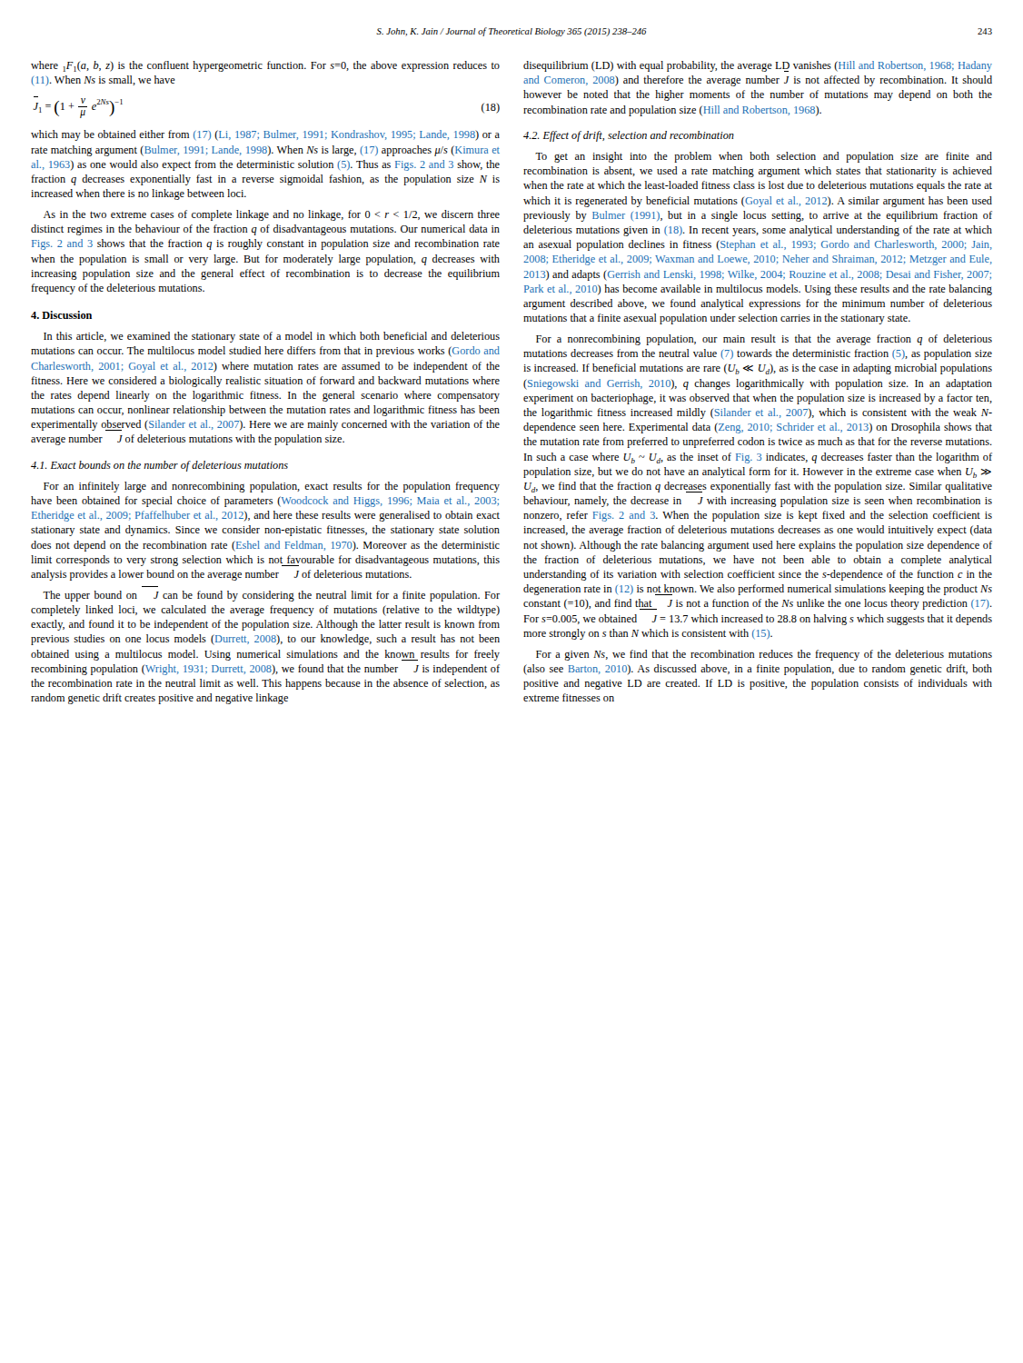S. John, K. Jain / Journal of Theoretical Biology 365 (2015) 238–246
243
where 1F1(a, b, z) is the confluent hypergeometric function. For s=0, the above expression reduces to (11). When Ns is small, we have
J1 = (1 + νμ e2Ns)−1
(18)
which may be obtained either from (17) (Li, 1987; Bulmer, 1991; Kondrashov, 1995; Lande, 1998) or a rate matching argument (Bulmer, 1991; Lande, 1998). When Ns is large, (17) approaches μ/s (Kimura et al., 1963) as one would also expect from the deterministic solution (5). Thus as Figs. 2 and 3 show, the fraction q decreases exponentially fast in a reverse sigmoidal fashion, as the population size N is increased when there is no linkage between loci.
As in the two extreme cases of complete linkage and no linkage, for 0 < r < 1/2, we discern three distinct regimes in the behaviour of the fraction q of disadvantageous mutations. Our numerical data in Figs. 2 and 3 shows that the fraction q is roughly constant in population size and recombination rate when the population is small or very large. But for moderately large population, q decreases with increasing population size and the general effect of recombination is to decrease the equilibrium frequency of the deleterious mutations.
4. Discussion
In this article, we examined the stationary state of a model in which both beneficial and deleterious mutations can occur. The multilocus model studied here differs from that in previous works (Gordo and Charlesworth, 2001; Goyal et al., 2012) where mutation rates are assumed to be independent of the fitness. Here we considered a biologically realistic situation of forward and backward mutations where the rates depend linearly on the logarithmic fitness. In the general scenario where compensatory mutations can occur, nonlinear relationship between the mutation rates and logarithmic fitness has been experimentally observed (Silander et al., 2007). Here we are mainly concerned with the variation of the average number J of deleterious mutations with the population size.
4.1. Exact bounds on the number of deleterious mutations
For an infinitely large and nonrecombining population, exact results for the population frequency have been obtained for special choice of parameters (Woodcock and Higgs, 1996; Maia et al., 2003; Etheridge et al., 2009; Pfaffelhuber et al., 2012), and here these results were generalised to obtain exact stationary state and dynamics. Since we consider non-epistatic fitnesses, the stationary state solution does not depend on the recombination rate (Eshel and Feldman, 1970). Moreover as the deterministic limit corresponds to very strong selection which is not favourable for disadvantageous mutations, this analysis provides a lower bound on the average number J of deleterious mutations.
The upper bound on J can be found by considering the neutral limit for a finite population. For completely linked loci, we calculated the average frequency of mutations (relative to the wildtype) exactly, and found it to be independent of the population size. Although the latter result is known from previous studies on one locus models (Durrett, 2008), to our knowledge, such a result has not been obtained using a multilocus model. Using numerical simulations and the known results for freely recombining population (Wright, 1931; Durrett, 2008), we found that the number J is independent of the recombination rate in the neutral limit as well. This happens because in the absence of selection, as random genetic drift creates positive and negative linkage
disequilibrium (LD) with equal probability, the average LD vanishes (Hill and Robertson, 1968; Hadany and Comeron, 2008) and therefore the average number J is not affected by recombination. It should however be noted that the higher moments of the number of mutations may depend on both the recombination rate and population size (Hill and Robertson, 1968).
4.2. Effect of drift, selection and recombination
To get an insight into the problem when both selection and population size are finite and recombination is absent, we used a rate matching argument which states that stationarity is achieved when the rate at which the least-loaded fitness class is lost due to deleterious mutations equals the rate at which it is regenerated by beneficial mutations (Goyal et al., 2012). A similar argument has been used previously by Bulmer (1991), but in a single locus setting, to arrive at the equilibrium fraction of deleterious mutations given in (18). In recent years, some analytical understanding of the rate at which an asexual population declines in fitness (Stephan et al., 1993; Gordo and Charlesworth, 2000; Jain, 2008; Etheridge et al., 2009; Waxman and Loewe, 2010; Neher and Shraiman, 2012; Metzger and Eule, 2013) and adapts (Gerrish and Lenski, 1998; Wilke, 2004; Rouzine et al., 2008; Desai and Fisher, 2007; Park et al., 2010) has become available in multilocus models. Using these results and the rate balancing argument described above, we found analytical expressions for the minimum number of deleterious mutations that a finite asexual population under selection carries in the stationary state.
For a nonrecombining population, our main result is that the average fraction q of deleterious mutations decreases from the neutral value (7) towards the deterministic fraction (5), as population size is increased. If beneficial mutations are rare (Ub ≪ Ud), as is the case in adapting microbial populations (Sniegowski and Gerrish, 2010), q changes logarithmically with population size. In an adaptation experiment on bacteriophage, it was observed that when the population size is increased by a factor ten, the logarithmic fitness increased mildly (Silander et al., 2007), which is consistent with the weak N-dependence seen here. Experimental data (Zeng, 2010; Schrider et al., 2013) on Drosophila shows that the mutation rate from preferred to unpreferred codon is twice as much as that for the reverse mutations. In such a case where Ub ~ Ud, as the inset of Fig. 3 indicates, q decreases faster than the logarithm of population size, but we do not have an analytical form for it. However in the extreme case when Ub ≫ Ud, we find that the fraction q decreases exponentially fast with the population size. Similar qualitative behaviour, namely, the decrease in J with increasing population size is seen when recombination is nonzero, refer Figs. 2 and 3. When the population size is kept fixed and the selection coefficient is increased, the average fraction of deleterious mutations decreases as one would intuitively expect (data not shown). Although the rate balancing argument used here explains the population size dependence of the fraction of deleterious mutations, we have not been able to obtain a complete analytical understanding of its variation with selection coefficient since the s-dependence of the function c in the degeneration rate in (12) is not known. We also performed numerical simulations keeping the product Ns constant (=10), and find that J is not a function of the Ns unlike the one locus theory prediction (17). For s=0.005, we obtained J = 13.7 which increased to 28.8 on halving s which suggests that it depends more strongly on s than N which is consistent with (15).
For a given Ns, we find that the recombination reduces the frequency of the deleterious mutations (also see Barton, 2010). As discussed above, in a finite population, due to random genetic drift, both positive and negative LD are created. If LD is positive, the population consists of individuals with extreme fitnesses on